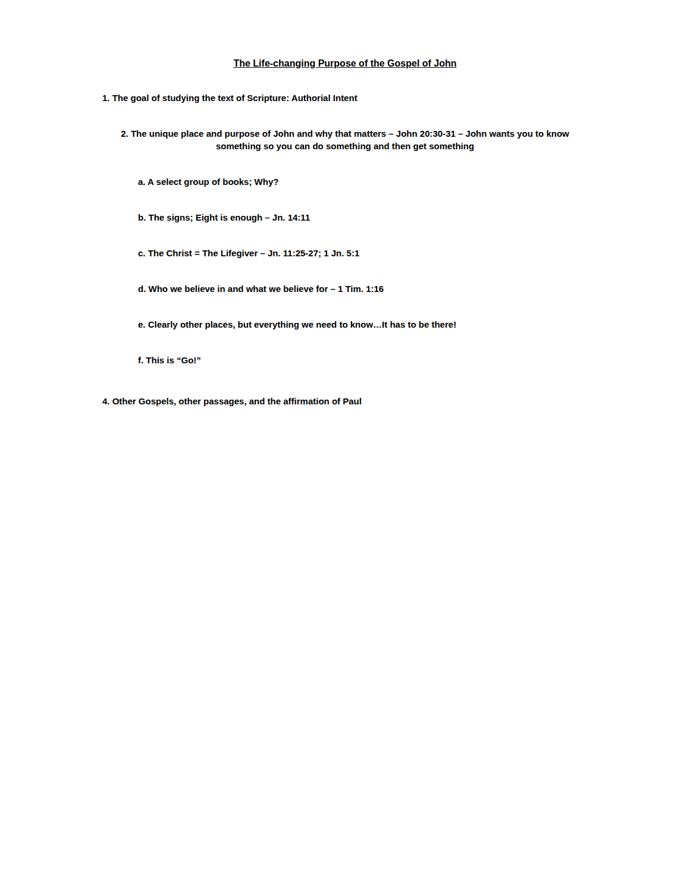The Life-changing Purpose of the Gospel of John
1. The goal of studying the text of Scripture: Authorial Intent
2. The unique place and purpose of John and why that matters – John 20:30-31 – John wants you to know something so you can do something and then get something
a. A select group of books; Why?
b. The signs; Eight is enough – Jn. 14:11
c. The Christ = The Lifegiver – Jn. 11:25-27; 1 Jn. 5:1
d. Who we believe in and what we believe for – 1 Tim. 1:16
e. Clearly other places, but everything we need to know…It has to be there!
f. This is “Go!”
4. Other Gospels, other passages, and the affirmation of Paul